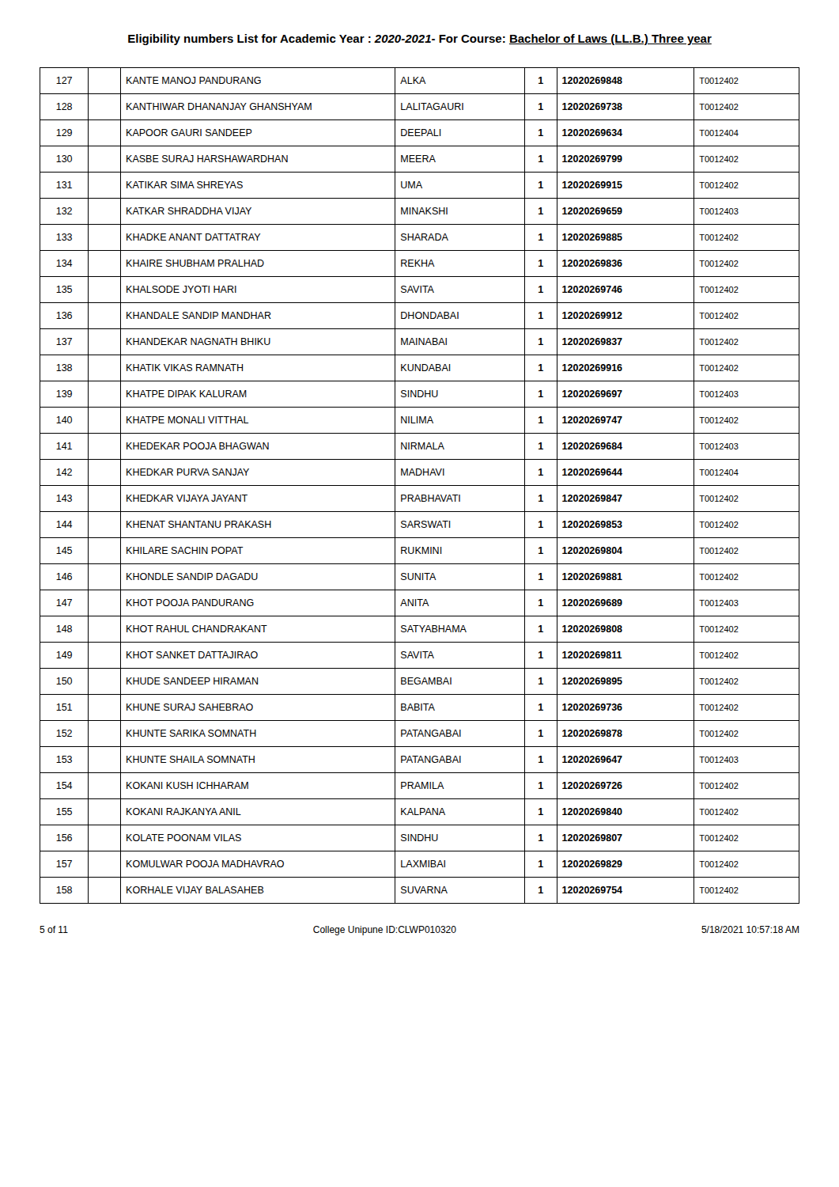Eligibility numbers List for Academic Year : 2020-2021- For Course: Bachelor of Laws (LL.B.) Three year
| 127 | | KANTE MANOJ PANDURANG | ALKA | 1 | 12020269848 | T0012402 |
| 128 | | KANTHIWAR DHANANJAY GHANSHYAM | LALITAGAURI | 1 | 12020269738 | T0012402 |
| 129 | | KAPOOR GAURI SANDEEP | DEEPALI | 1 | 12020269634 | T0012404 |
| 130 | | KASBE SURAJ HARSHAWARDHAN | MEERA | 1 | 12020269799 | T0012402 |
| 131 | | KATIKAR SIMA SHREYAS | UMA | 1 | 12020269915 | T0012402 |
| 132 | | KATKAR SHRADDHA VIJAY | MINAKSHI | 1 | 12020269659 | T0012403 |
| 133 | | KHADKE ANANT DATTATRAY | SHARADA | 1 | 12020269885 | T0012402 |
| 134 | | KHAIRE SHUBHAM PRALHAD | REKHA | 1 | 12020269836 | T0012402 |
| 135 | | KHALSODE JYOTI HARI | SAVITA | 1 | 12020269746 | T0012402 |
| 136 | | KHANDALE SANDIP MANDHAR | DHONDABAI | 1 | 12020269912 | T0012402 |
| 137 | | KHANDEKAR NAGNATH BHIKU | MAINABAI | 1 | 12020269837 | T0012402 |
| 138 | | KHATIK VIKAS RAMNATH | KUNDABAI | 1 | 12020269916 | T0012402 |
| 139 | | KHATPE DIPAK KALURAM | SINDHU | 1 | 12020269697 | T0012403 |
| 140 | | KHATPE MONALI VITTHAL | NILIMA | 1 | 12020269747 | T0012402 |
| 141 | | KHEDEKAR POOJA BHAGWAN | NIRMALA | 1 | 12020269684 | T0012403 |
| 142 | | KHEDKAR PURVA SANJAY | MADHAVI | 1 | 12020269644 | T0012404 |
| 143 | | KHEDKAR VIJAYA JAYANT | PRABHAVATI | 1 | 12020269847 | T0012402 |
| 144 | | KHENAT SHANTANU PRAKASH | SARSWATI | 1 | 12020269853 | T0012402 |
| 145 | | KHILARE SACHIN POPAT | RUKMINI | 1 | 12020269804 | T0012402 |
| 146 | | KHONDLE SANDIP DAGADU | SUNITA | 1 | 12020269881 | T0012402 |
| 147 | | KHOT POOJA PANDURANG | ANITA | 1 | 12020269689 | T0012403 |
| 148 | | KHOT RAHUL CHANDRAKANT | SATYABHAMA | 1 | 12020269808 | T0012402 |
| 149 | | KHOT SANKET DATTAJIRAO | SAVITA | 1 | 12020269811 | T0012402 |
| 150 | | KHUDE SANDEEP HIRAMAN | BEGAMBAI | 1 | 12020269895 | T0012402 |
| 151 | | KHUNE SURAJ SAHEBRAO | BABITA | 1 | 12020269736 | T0012402 |
| 152 | | KHUNTE SARIKA SOMNATH | PATANGABAI | 1 | 12020269878 | T0012402 |
| 153 | | KHUNTE SHAILA SOMNATH | PATANGABAI | 1 | 12020269647 | T0012403 |
| 154 | | KOKANI KUSH ICHHARAM | PRAMILA | 1 | 12020269726 | T0012402 |
| 155 | | KOKANI RAJKANYA ANIL | KALPANA | 1 | 12020269840 | T0012402 |
| 156 | | KOLATE POONAM VILAS | SINDHU | 1 | 12020269807 | T0012402 |
| 157 | | KOMULWAR POOJA MADHAVRAO | LAXMIBAI | 1 | 12020269829 | T0012402 |
| 158 | | KORHALE VIJAY BALASAHEB | SUVARNA | 1 | 12020269754 | T0012402 |
5 of 11
College Unipune ID:CLWP010320
5/18/2021 10:57:18 AM